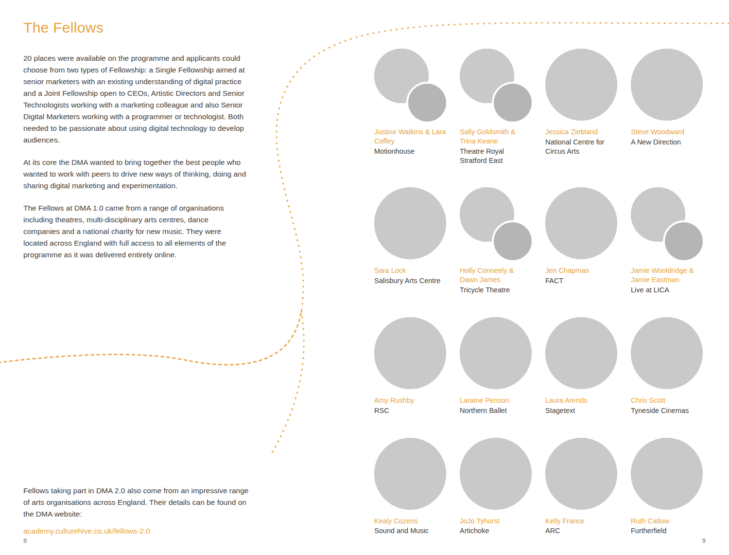The Fellows
20 places were available on the programme and applicants could choose from two types of Fellowship: a Single Fellowship aimed at senior marketers with an existing understanding of digital practice and a Joint Fellowship open to CEOs, Artistic Directors and Senior Technologists working with a marketing colleague and also Senior Digital Marketers working with a programmer or technologist. Both needed to be passionate about using digital technology to develop audiences.
At its core the DMA wanted to bring together the best people who wanted to work with peers to drive new ways of thinking, doing and sharing digital marketing and experimentation.
The Fellows at DMA 1.0 came from a range of organisations including theatres, multi-disciplinary arts centres, dance companies and a national charity for new music. They were located across England with full access to all elements of the programme as it was delivered entirely online.
Fellows taking part in DMA 2.0 also come from an impressive range of arts organisations across England. Their details can be found on the DMA website:
academy.culturehive.co.uk/fellows-2.0
8
Justine Watkins & Lara Coffey
Motionhouse
Sally Goldsmith & Trina Keane
Theatre Royal Stratford East
Jessica Ziebland
National Centre for Circus Arts
Steve Woodward
A New Direction
Sara Lock
Salisbury Arts Centre
Holly Conneely & Dawn James
Tricycle Theatre
Jen Chapman
FACT
Jamie Wooldridge & Jamie Eastman
Live at LICA
Amy Rushby
RSC
Laraine Penson
Northern Ballet
Laura Arends
Stagetext
Chris Scott
Tyneside Cinemas
Kealy Cozens
Sound and Music
JoJo Tyhurst
Artichoke
Kelly France
ARC
Ruth Catlow
Furtherfield
9